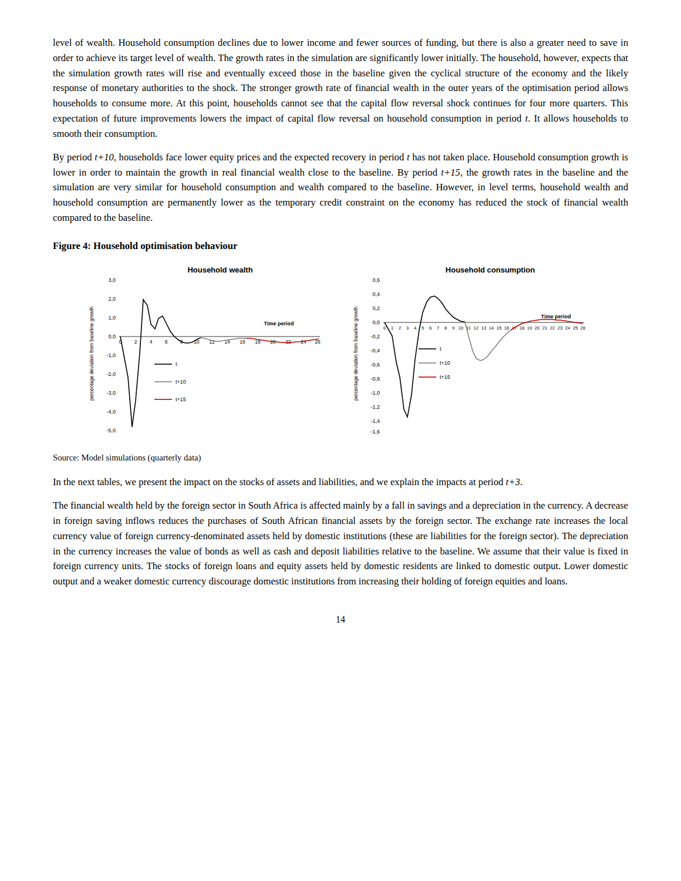level of wealth. Household consumption declines due to lower income and fewer sources of funding, but there is also a greater need to save in order to achieve its target level of wealth. The growth rates in the simulation are significantly lower initially. The household, however, expects that the simulation growth rates will rise and eventually exceed those in the baseline given the cyclical structure of the economy and the likely response of monetary authorities to the shock. The stronger growth rate of financial wealth in the outer years of the optimisation period allows households to consume more. At this point, households cannot see that the capital flow reversal shock continues for four more quarters. This expectation of future improvements lowers the impact of capital flow reversal on household consumption in period t. It allows households to smooth their consumption.
By period t+10, households face lower equity prices and the expected recovery in period t has not taken place. Household consumption growth is lower in order to maintain the growth in real financial wealth close to the baseline. By period t+15, the growth rates in the baseline and the simulation are very similar for household consumption and wealth compared to the baseline. However, in level terms, household wealth and household consumption are permanently lower as the temporary credit constraint on the economy has reduced the stock of financial wealth compared to the baseline.
Figure 4: Household optimisation behaviour
Household wealth percentage deviation from baseline growth 3,0 2,0 1,0 0,0 -1,0 -2,0 -3,0 -4,0 -5,0 0 2 4 6 8 10 12 14 16 18 20 22 24 26 Time period t t+10 t+15
Household consumption percentage deviation from baseline growth 0,6 0,4 0,2 0,0 -0,2 -0,4 -0,6 -0,8 -1,0 -1,2 -1,4 -1,6 0 1 2 3 4 5 6 7 8 9 10 11 12 13 14 15 16 17 18 19 20 21 22 23 24 25 26 Time period t t+10 t+15
Source: Model simulations (quarterly data)
In the next tables, we present the impact on the stocks of assets and liabilities, and we explain the impacts at period t+3.
The financial wealth held by the foreign sector in South Africa is affected mainly by a fall in savings and a depreciation in the currency. A decrease in foreign saving inflows reduces the purchases of South African financial assets by the foreign sector. The exchange rate increases the local currency value of foreign currency-denominated assets held by domestic institutions (these are liabilities for the foreign sector). The depreciation in the currency increases the value of bonds as well as cash and deposit liabilities relative to the baseline. We assume that their value is fixed in foreign currency units. The stocks of foreign loans and equity assets held by domestic residents are linked to domestic output. Lower domestic output and a weaker domestic currency discourage domestic institutions from increasing their holding of foreign equities and loans.
14